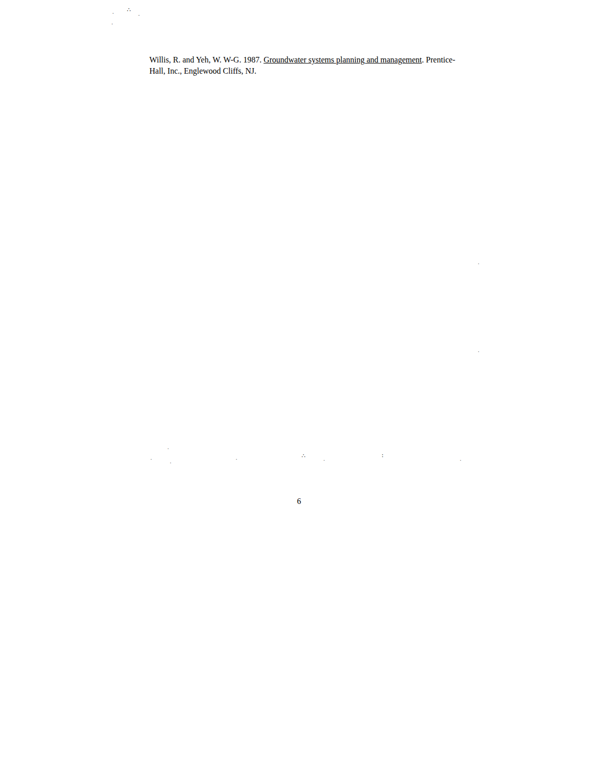. ∴ . .
Willis, R. and Yeh, W. W-G. 1987. Groundwater systems planning and management. Prentice-Hall, Inc., Englewood Cliffs, NJ.
. .
. . . . ∴ . ∶ .
6